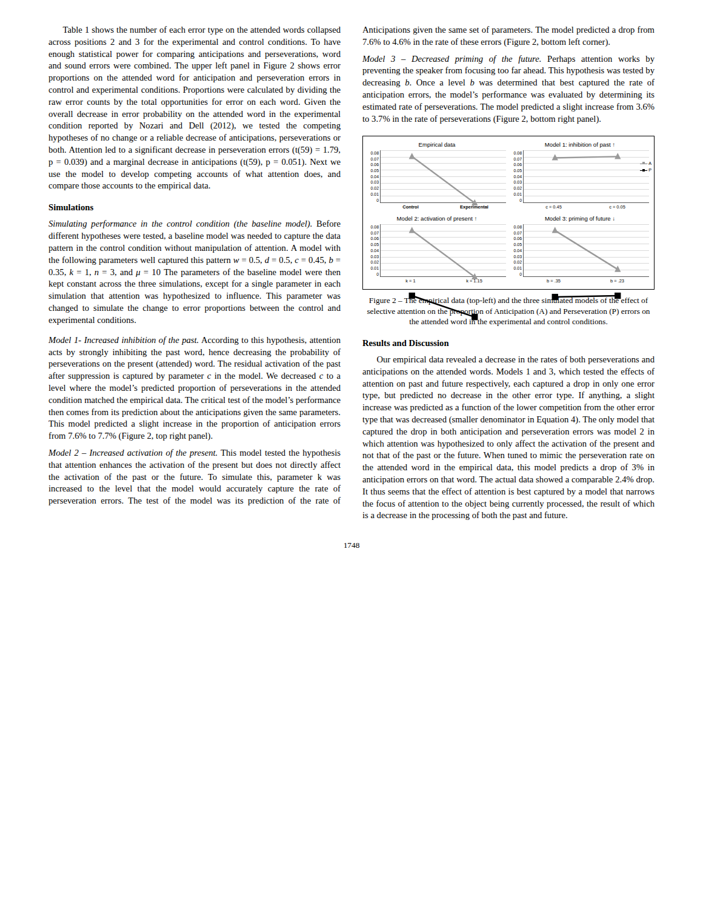Table 1 shows the number of each error type on the attended words collapsed across positions 2 and 3 for the experimental and control conditions. To have enough statistical power for comparing anticipations and perseverations, word and sound errors were combined. The upper left panel in Figure 2 shows error proportions on the attended word for anticipation and perseveration errors in control and experimental conditions. Proportions were calculated by dividing the raw error counts by the total opportunities for error on each word. Given the overall decrease in error probability on the attended word in the experimental condition reported by Nozari and Dell (2012), we tested the competing hypotheses of no change or a reliable decrease of anticipations, perseverations or both. Attention led to a significant decrease in perseveration errors (t(59) = 1.79, p = 0.039) and a marginal decrease in anticipations (t(59), p = 0.051). Next we use the model to develop competing accounts of what attention does, and compare those accounts to the empirical data.
Simulations
Simulating performance in the control condition (the baseline model). Before different hypotheses were tested, a baseline model was needed to capture the data pattern in the control condition without manipulation of attention. A model with the following parameters well captured this pattern w = 0.5, d = 0.5, c = 0.45, b = 0.35, k = 1, n = 3, and μ = 10 The parameters of the baseline model were then kept constant across the three simulations, except for a single parameter in each simulation that attention was hypothesized to influence. This parameter was changed to simulate the change to error proportions between the control and experimental conditions.
Model 1- Increased inhibition of the past. According to this hypothesis, attention acts by strongly inhibiting the past word, hence decreasing the probability of perseverations on the present (attended) word. The residual activation of the past after suppression is captured by parameter c in the model. We decreased c to a level where the model’s predicted proportion of perseverations in the attended condition matched the empirical data. The critical test of the model’s performance then comes from its prediction about the anticipations given the same parameters. This model predicted a slight increase in the proportion of anticipation errors from 7.6% to 7.7% (Figure 2, top right panel).
Model 2 – Increased activation of the present. This model tested the hypothesis that attention enhances the activation of the present but does not directly affect the activation of the past or the future. To simulate this, parameter k was increased to the level that the model would accurately capture the rate of perseveration errors. The test of the model was its prediction of the rate of Anticipations given the same set of parameters. The model predicted a drop from 7.6% to 4.6% in the rate of these errors (Figure 2, bottom left corner).
Model 3 – Decreased priming of the future. Perhaps attention works by preventing the speaker from focusing too far ahead. This hypothesis was tested by decreasing b. Once a level b was determined that best captured the rate of anticipation errors, the model’s performance was evaluated by determining its estimated rate of perseverations. The model predicted a slight increase from 3.6% to 3.7% in the rate of perseverations (Figure 2, bottom right panel).
Empirical data
0.080.070.060.050.040.030.020.010
Control Experimental
Model 1: inhibition of past ↑
0.080.070.060.050.040.030.020.010
c = 0.45 c = 0.05
A
P
Model 2: activation of present ↑
0.080.070.060.050.040.030.020.010
k = 1 k = 1.15
Model 3: priming of future ↓
0.080.070.060.050.040.030.020.010
b = .35 b = .23
Figure 2 – The empirical data (top-left) and the three simulated models of the effect of selective attention on the proportion of Anticipation (A) and Perseveration (P) errors on the attended word in the experimental and control conditions.
Results and Discussion
Our empirical data revealed a decrease in the rates of both perseverations and anticipations on the attended words. Models 1 and 3, which tested the effects of attention on past and future respectively, each captured a drop in only one error type, but predicted no decrease in the other error type. If anything, a slight increase was predicted as a function of the lower competition from the other error type that was decreased (smaller denominator in Equation 4). The only model that captured the drop in both anticipation and perseveration errors was model 2 in which attention was hypothesized to only affect the activation of the present and not that of the past or the future. When tuned to mimic the perseveration rate on the attended word in the empirical data, this model predicts a drop of 3% in anticipation errors on that word. The actual data showed a comparable 2.4% drop. It thus seems that the effect of attention is best captured by a model that narrows the focus of attention to the object being currently processed, the result of which is a decrease in the processing of both the past and future.
1748